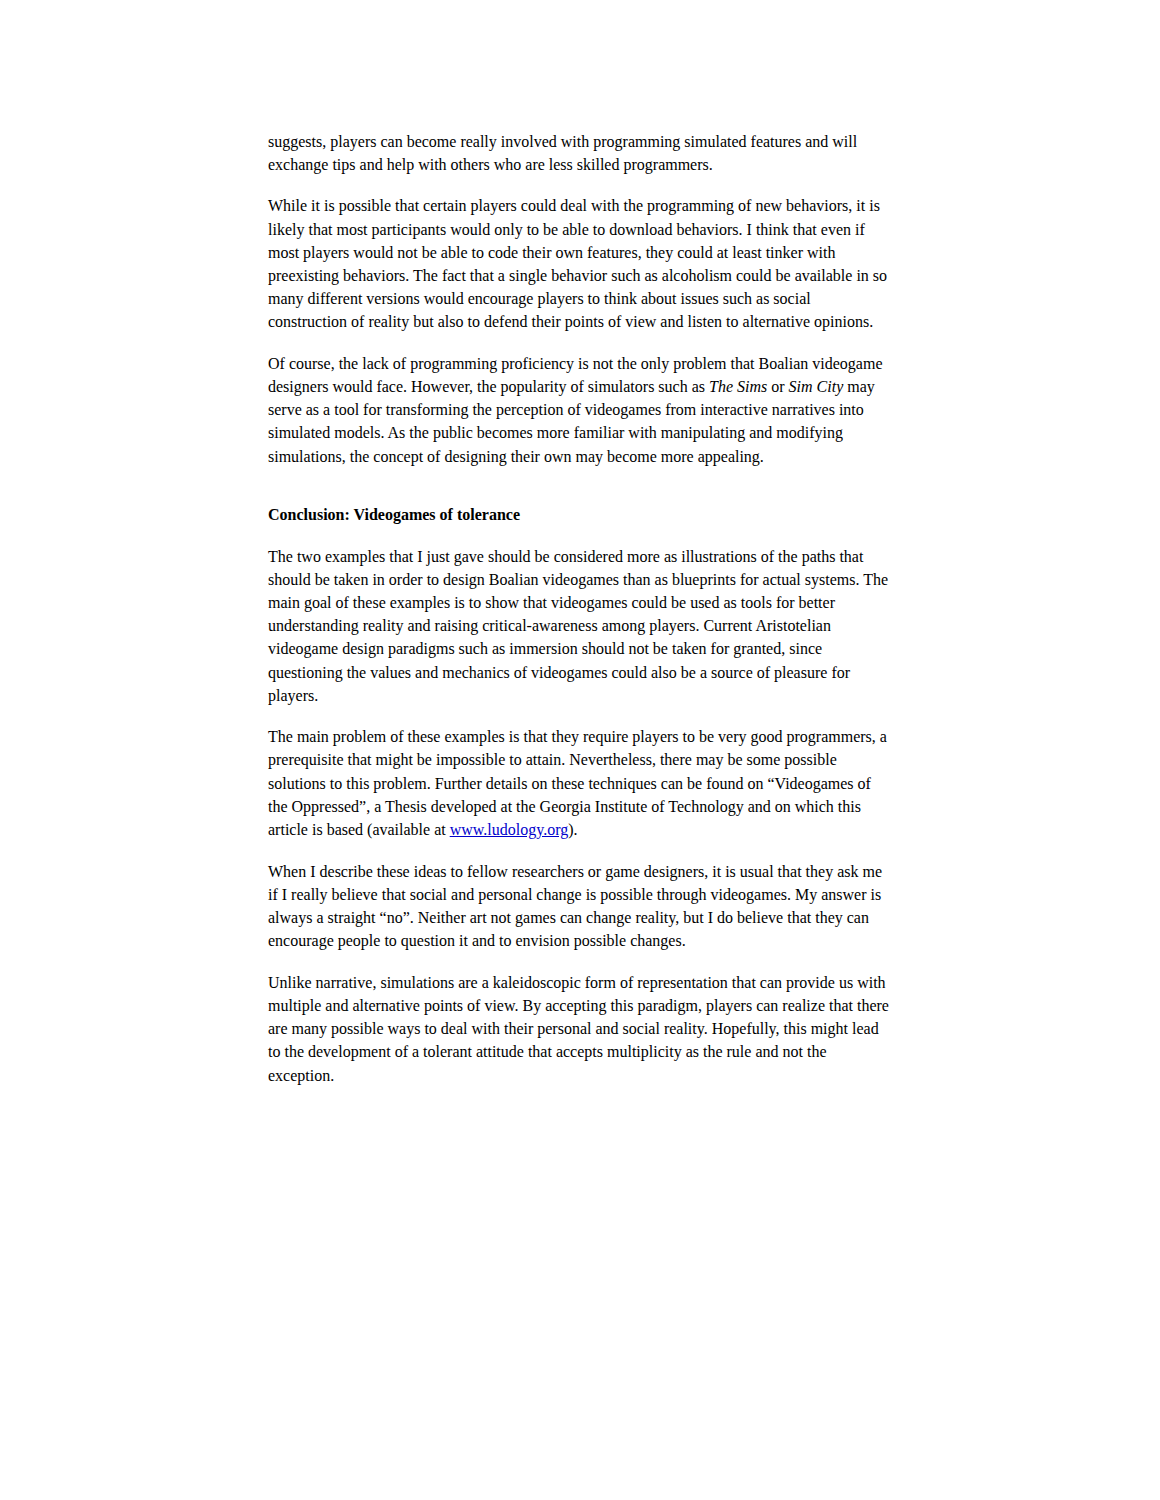suggests, players can become really involved with programming simulated features and will exchange tips and help with others who are less skilled programmers.
While it is possible that certain players could deal with the programming of new behaviors, it is likely that most participants would only to be able to download behaviors. I think that even if most players would not be able to code their own features, they could at least tinker with preexisting behaviors. The fact that a single behavior such as alcoholism could be available in so many different versions would encourage players to think about issues such as social construction of reality but also to defend their points of view and listen to alternative opinions.
Of course, the lack of programming proficiency is not the only problem that Boalian videogame designers would face. However, the popularity of simulators such as The Sims or Sim City may serve as a tool for transforming the perception of videogames from interactive narratives into simulated models. As the public becomes more familiar with manipulating and modifying simulations, the concept of designing their own may become more appealing.
Conclusion: Videogames of tolerance
The two examples that I just gave should be considered more as illustrations of the paths that should be taken in order to design Boalian videogames than as blueprints for actual systems. The main goal of these examples is to show that videogames could be used as tools for better understanding reality and raising critical-awareness among players. Current Aristotelian videogame design paradigms such as immersion should not be taken for granted, since questioning the values and mechanics of videogames could also be a source of pleasure for players.
The main problem of these examples is that they require players to be very good programmers, a prerequisite that might be impossible to attain. Nevertheless, there may be some possible solutions to this problem. Further details on these techniques can be found on “Videogames of the Oppressed”, a Thesis developed at the Georgia Institute of Technology and on which this article is based (available at www.ludology.org).
When I describe these ideas to fellow researchers or game designers, it is usual that they ask me if I really believe that social and personal change is possible through videogames. My answer is always a straight “no”. Neither art not games can change reality, but I do believe that they can encourage people to question it and to envision possible changes.
Unlike narrative, simulations are a kaleidoscopic form of representation that can provide us with multiple and alternative points of view. By accepting this paradigm, players can realize that there are many possible ways to deal with their personal and social reality. Hopefully, this might lead to the development of a tolerant attitude that accepts multiplicity as the rule and not the exception.